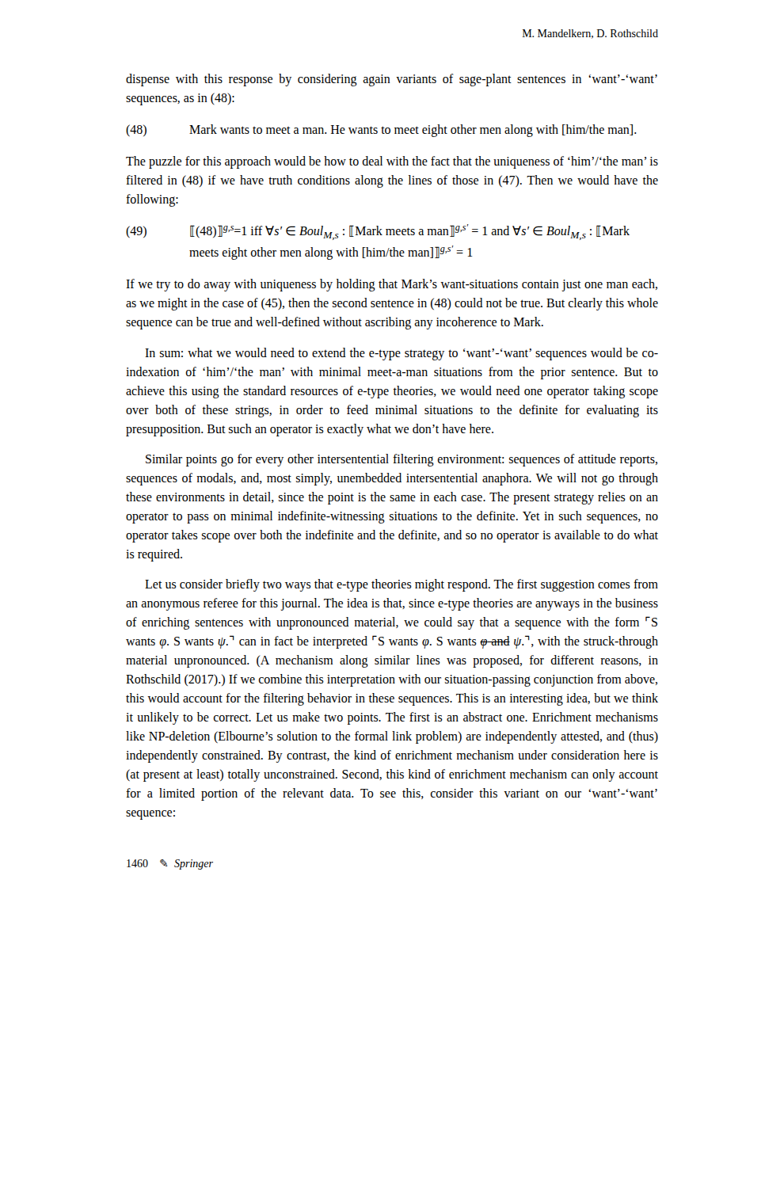M. Mandelkern, D. Rothschild
dispense with this response by considering again variants of sage-plant sentences in ‘want’-‘want’ sequences, as in (48):
(48)
Mark wants to meet a man. He wants to meet eight other men along with [him/the man].
The puzzle for this approach would be how to deal with the fact that the uniqueness of ‘him’/‘the man’ is filtered in (48) if we have truth conditions along the lines of those in (47). Then we would have the following:
(49)
⟦(48)⟧g,s=1 iff ∀s′ ∈ BoulM,s : ⟦Mark meets a man⟧g,s′ = 1 and ∀s′ ∈ BoulM,s : ⟦Mark meets eight other men along with [him/the man]⟧g,s′ = 1
If we try to do away with uniqueness by holding that Mark’s want-situations contain just one man each, as we might in the case of (45), then the second sentence in (48) could not be true. But clearly this whole sequence can be true and well-defined without ascribing any incoherence to Mark.
In sum: what we would need to extend the e-type strategy to ‘want’-‘want’ sequences would be co-indexation of ‘him’/‘the man’ with minimal meet-a-man situations from the prior sentence. But to achieve this using the standard resources of e-type theories, we would need one operator taking scope over both of these strings, in order to feed minimal situations to the definite for evaluating its presupposition. But such an operator is exactly what we don’t have here.
Similar points go for every other intersentential filtering environment: sequences of attitude reports, sequences of modals, and, most simply, unembedded intersentential anaphora. We will not go through these environments in detail, since the point is the same in each case. The present strategy relies on an operator to pass on minimal indefinite-witnessing situations to the definite. Yet in such sequences, no operator takes scope over both the indefinite and the definite, and so no operator is available to do what is required.
Let us consider briefly two ways that e-type theories might respond. The first suggestion comes from an anonymous referee for this journal. The idea is that, since e-type theories are anyways in the business of enriching sentences with unpronounced material, we could say that a sequence with the form ⌜S wants φ. S wants ψ.⌝ can in fact be interpreted ⌜S wants φ. S wants φ and ψ.⌝, with the struck-through material unpronounced. (A mechanism along similar lines was proposed, for different reasons, in Rothschild (2017).) If we combine this interpretation with our situation-passing conjunction from above, this would account for the filtering behavior in these sequences. This is an interesting idea, but we think it unlikely to be correct. Let us make two points. The first is an abstract one. Enrichment mechanisms like NP-deletion (Elbourne’s solution to the formal link problem) are independently attested, and (thus) independently constrained. By contrast, the kind of enrichment mechanism under consideration here is (at present at least) totally unconstrained. Second, this kind of enrichment mechanism can only account for a limited portion of the relevant data. To see this, consider this variant on our ‘want’-‘want’ sequence:
1460 ✎ Springer